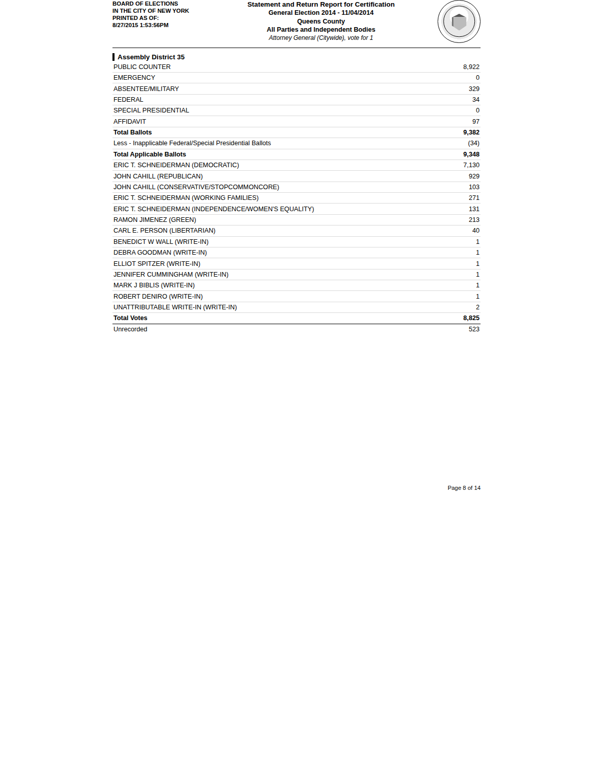BOARD OF ELECTIONS
IN THE CITY OF NEW YORK
PRINTED AS OF:
8/27/2015 1:53:56PM
Statement and Return Report for Certification
General Election 2014 - 11/04/2014
Queens County
All Parties and Independent Bodies
Attorney General (Citywide), vote for 1
Assembly District 35
| PUBLIC COUNTER | 8,922 |
| EMERGENCY | 0 |
| ABSENTEE/MILITARY | 329 |
| FEDERAL | 34 |
| SPECIAL PRESIDENTIAL | 0 |
| AFFIDAVIT | 97 |
| Total Ballots | 9,382 |
| Less - Inapplicable Federal/Special Presidential Ballots | (34) |
| Total Applicable Ballots | 9,348 |
| ERIC T. SCHNEIDERMAN (DEMOCRATIC) | 7,130 |
| JOHN CAHILL (REPUBLICAN) | 929 |
| JOHN CAHILL (CONSERVATIVE/STOPCOMMONCORE) | 103 |
| ERIC T. SCHNEIDERMAN (WORKING FAMILIES) | 271 |
| ERIC T. SCHNEIDERMAN (INDEPENDENCE/WOMEN'S EQUALITY) | 131 |
| RAMON JIMENEZ (GREEN) | 213 |
| CARL E. PERSON (LIBERTARIAN) | 40 |
| BENEDICT W WALL (WRITE-IN) | 1 |
| DEBRA GOODMAN (WRITE-IN) | 1 |
| ELLIOT SPITZER (WRITE-IN) | 1 |
| JENNIFER CUMMINGHAM (WRITE-IN) | 1 |
| MARK J BIBLIS (WRITE-IN) | 1 |
| ROBERT DENIRO (WRITE-IN) | 1 |
| UNATTRIBUTABLE WRITE-IN (WRITE-IN) | 2 |
| Total Votes | 8,825 |
| Unrecorded | 523 |
Page 8 of 14